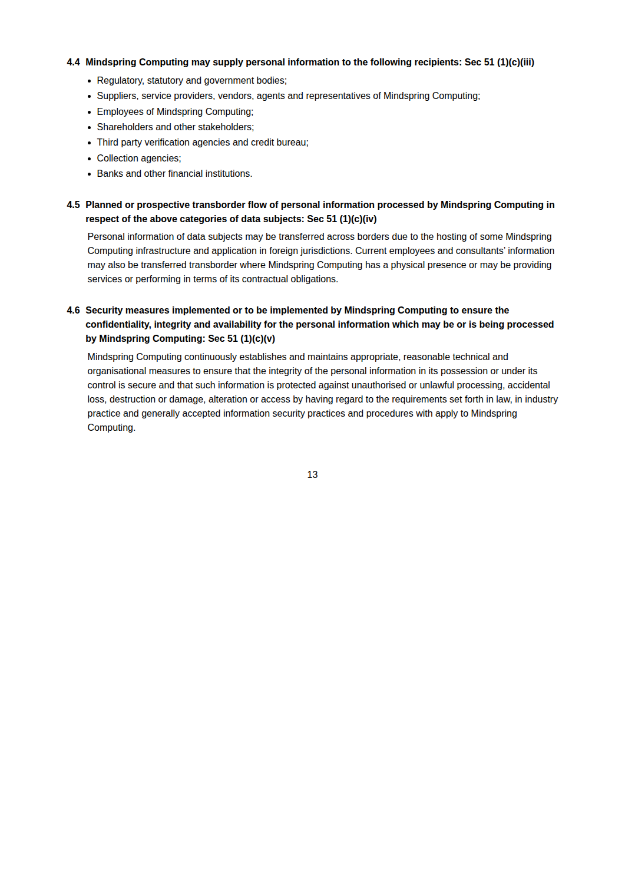4.4 Mindspring Computing may supply personal information to the following recipients: Sec 51 (1)(c)(iii)
Regulatory, statutory and government bodies;
Suppliers, service providers, vendors, agents and representatives of Mindspring Computing;
Employees of Mindspring Computing;
Shareholders and other stakeholders;
Third party verification agencies and credit bureau;
Collection agencies;
Banks and other financial institutions.
4.5 Planned or prospective transborder flow of personal information processed by Mindspring Computing in respect of the above categories of data subjects: Sec 51 (1)(c)(iv)
Personal information of data subjects may be transferred across borders due to the hosting of some Mindspring Computing infrastructure and application in foreign jurisdictions. Current employees and consultants’ information may also be transferred transborder where Mindspring Computing has a physical presence or may be providing services or performing in terms of its contractual obligations.
4.6 Security measures implemented or to be implemented by Mindspring Computing to ensure the confidentiality, integrity and availability for the personal information which may be or is being processed by Mindspring Computing: Sec 51 (1)(c)(v)
Mindspring Computing continuously establishes and maintains appropriate, reasonable technical and organisational measures to ensure that the integrity of the personal information in its possession or under its control is secure and that such information is protected against unauthorised or unlawful processing, accidental loss, destruction or damage, alteration or access by having regard to the requirements set forth in law, in industry practice and generally accepted information security practices and procedures with apply to Mindspring Computing.
13